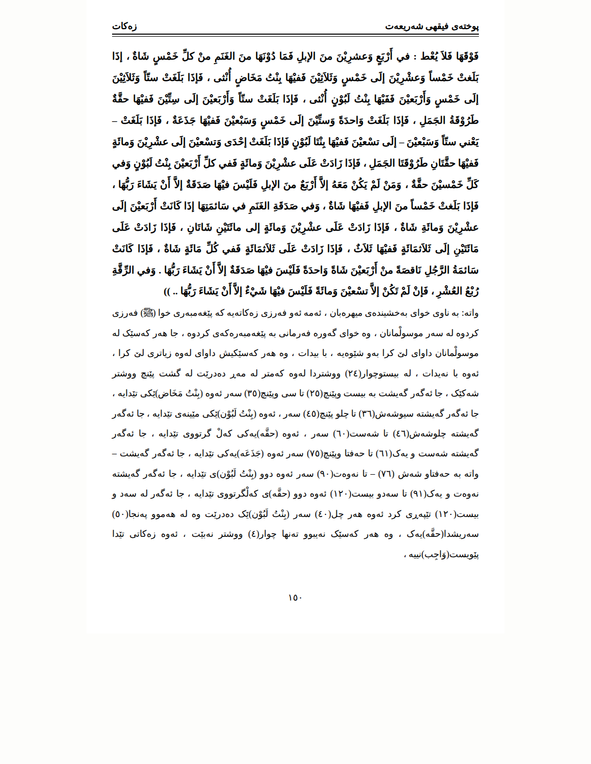پوختەی فیقهی شەریعەت
زەکات
فَوْقَهَا فَلاَ يُعْط : في أَرْبَعٍ وَعشرِيْنَ منَ الإبلِ فَمَا دُوْنَهَا منَ الغَنَمِ منْ كلِّ خَمْسٍ شَاةٌ ، إذَا بَلَغتْ خَمْساً وَعشْرِيْنَ إلَى خَمْسٍ وَثَلاَثِيْنَ فَفيْهَا بِنْتُ مَخَاضٍ أُنْثى ، فَإذَا بَلَغَتْ ستّاً وَثَلاَثِيْنَ إلَى خَمْسٍ وَأَرْبَعيْنَ فَفَيْهَا بِنْتُ لَبُوْنٍ أُنْثى ، فَإذَا بَلَغَتْ ستّاً وَأَرْبَعيْنَ إلَى سِتِّيْنَ فَفيْهَا حقَّةٌ طَرُوْقَةُ الجَمَلِ ، فَإذَا بَلَغَتْ وَاحدَةً وَستِّيْنَ إلَى خَمْسٍ وَسَبْعيْنَ فَفيْهَا جَذَعَةٌ ، فَإذَا بَلَغَتْ – يَعْني ستّاً وَسَبْعيْنَ – إلَى تسْعيْنَ فَفيْهَا بِنْتَا لَبُوْنٍ فَإذَا بَلَغَتْ إحْدَى وَتسْعيْنَ إلَى عشْرِيْنَ وَمائَةٍ فَفيْهَا حقَّتَانِ طَرُوْقَتَا الجَمَلِ ، فَإذَا زَادَتْ عَلَى عشْرِيْنَ وَمائَةٍ فَفي كلِّ أَرْبَعيْنَ بِنْتُ لَبُوْنٍ وَفي كَلِّ خَمْسيْنَ حقَّةٌ ، وَمَنْ لَمْ يَكُنْ مَعَهُ إلاَّ أَرْبَعٌ منَ الإبلِ فَلَيْسَ فيْهَا صَدَقَةٌ إلاَّ أَنْ يَشَاءَ رَبُّهَا ، فَإذَا بَلَغتْ خَمْساً منَ الإبلِ فَفيْهَا شَاةٌ ، وَفي صَدَقَةِ الغَنَمِ في سَائمَتِهَا إذَا كَانَتْ أَرْبَعيْنَ إلَى عشْرِيْنَ وَمائَةِ شَاةٌ ، فَإذَا زَادَتْ عَلَى عشْرِيْنَ وَمائَةٍ إلى مائَتَيْنِ شَاتَانِ ، فَإذَا زَادَتْ عَلَى مَائَتَيْنِ إلَى ثَلاَثمَائَةٍ فَفيْهَا ثَلاَثٌ ، فَإذَا زَادَتْ عَلَى ثَلاَثمَائَةٍ فَفي كُلِّ مَائَةٍ شَاةٌ ، فَإذَا كَانَتْ سَائمَةُ الرَّجُلِ نَاقصَةً منْ أَرْبَعيْنَ شَاةً وَاحدَةً فَلَيْسَ فيْهَا صَدَقَةٌ إلاَّ أَنْ يَشَاءَ رَبُّهَا . وَفي الرِّقَّةِ رُبْعُ العُشْرِ ، فَإنْ لَمْ تَكُنْ إلاَّ تسْعيْنَ وَمائَةً فَلَيْسَ فيْهَا شَيْءٌ إلاَّ أَنْ يَشَاءَ رَبُّهَا .. ))
واته: به ناوی خوای بەخشیندەی میهرەبان ، ئەمە ئەو فەرزی زەکاتەیە کە پێغەمبەری خوا (ﷺ) فەرزی کردوە لە سەر موسولْمانان ، وە خوای گەورە فەرمانی بە پێغەمبەرەکەی کردوە ، جا هەر کەسێک لە موسولْمانان داوای لێ کرا بەو شێوەیە ، با بیدات ، وە هەر کەسێکیش داوای لەوە زیاتری لێ کرا ، ئەوە با نەیدات ، لە بیستوچوار(٢٤) ووشتردا لەوە کەمتر لە مەڕ دەدرێت لە گشت پێنچ ووشتر شەکێک ، جا ئەگەر گەیشت بە بیست وپێنچ(٢٥) تا سی وپێنچ(٣٥) سەر ئەوە (بِنْتُ مَخَاض)ێکی تێدایە ، جا ئەگەر گەیشتە سیوشەش(٣٦) تا چلو پێنچ(٤٥) سەر ، ئەوە (بِنْتُ لَبُوْن)ێکی مێینەی تێدایە ، جا ئەگەر گەیشتە چلوشەش(٤٦) تا شەست(٦٠) سەر ، ئەوە (حقَّە)یەکی کەلْ گرتووی تێدایە ، جا ئەگەر گەیشتە شەست و یەک(٦١) تا حەفتا وپێنچ(٧٥) سەر ئەوە (جَذَعَە)یەکی تێدایە ، جا ئەگەر گەیشت – واتە بە حەفتاو شەش (٧٦) – تا نەوەت(٩٠) سەر ئەوە دوو (بِنْتُ لَبُوْن)ی تێدایە ، جا ئەگەر گەیشتە نەوەت و یەک(٩١) تا سەدو بیست(١٢٠) ئەوە دوو (حقَّە)ی کەلْگرتووی تێدایە ، جا ئەگەر لە سەد و بیست(١٢٠) تێپەڕی کرد ئەوە هەر چل(٤٠) سەر (بِنْتُ لَبُوْن)ێک دەدرێت وە لە هەموو پەنجا(٥٠) سەریشدا(حقَّە)یەک ، وە هەر کەسێک نەیبوو تەنها چوار(٤) ووشتر نەبێت ، ئەوە زەکاتی تێدا پێویست(وَاجِب)نییە ،
١٥٠